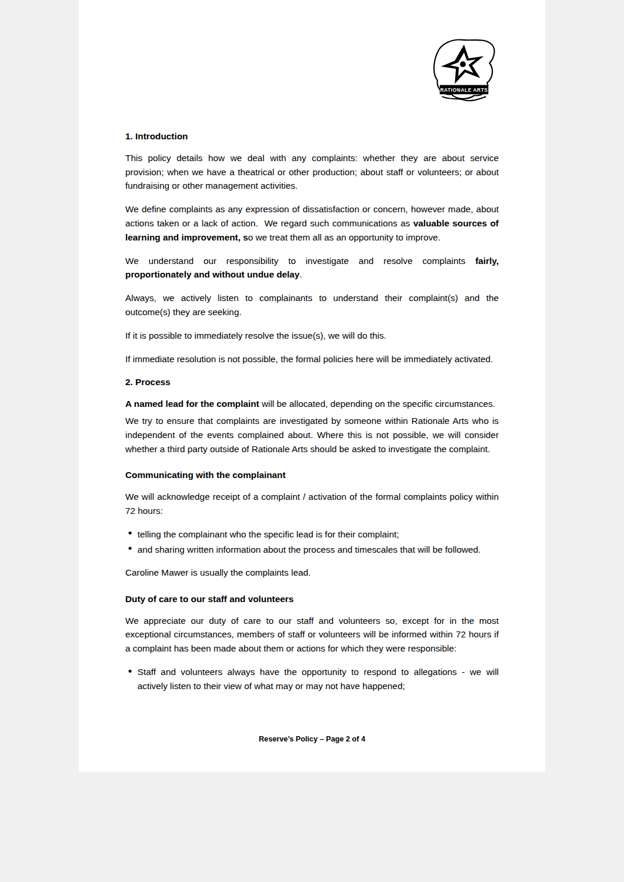RATIONALE ARTS
1. Introduction
This policy details how we deal with any complaints: whether they are about service provision; when we have a theatrical or other production; about staff or volunteers; or about fundraising or other management activities.
We define complaints as any expression of dissatisfaction or concern, however made, about actions taken or a lack of action. We regard such communications as valuable sources of learning and improvement, so we treat them all as an opportunity to improve.
We understand our responsibility to investigate and resolve complaints fairly, proportionately and without undue delay.
Always, we actively listen to complainants to understand their complaint(s) and the outcome(s) they are seeking.
If it is possible to immediately resolve the issue(s), we will do this.
If immediate resolution is not possible, the formal policies here will be immediately activated.
2. Process
A named lead for the complaint will be allocated, depending on the specific circumstances.
We try to ensure that complaints are investigated by someone within Rationale Arts who is independent of the events complained about. Where this is not possible, we will consider whether a third party outside of Rationale Arts should be asked to investigate the complaint.
Communicating with the complainant
We will acknowledge receipt of a complaint / activation of the formal complaints policy within 72 hours:
telling the complainant who the specific lead is for their complaint;
and sharing written information about the process and timescales that will be followed.
Caroline Mawer is usually the complaints lead.
Duty of care to our staff and volunteers
We appreciate our duty of care to our staff and volunteers so, except for in the most exceptional circumstances, members of staff or volunteers will be informed within 72 hours if a complaint has been made about them or actions for which they were responsible:
Staff and volunteers always have the opportunity to respond to allegations - we will actively listen to their view of what may or may not have happened;
Reserve’s Policy – Page 2 of 4